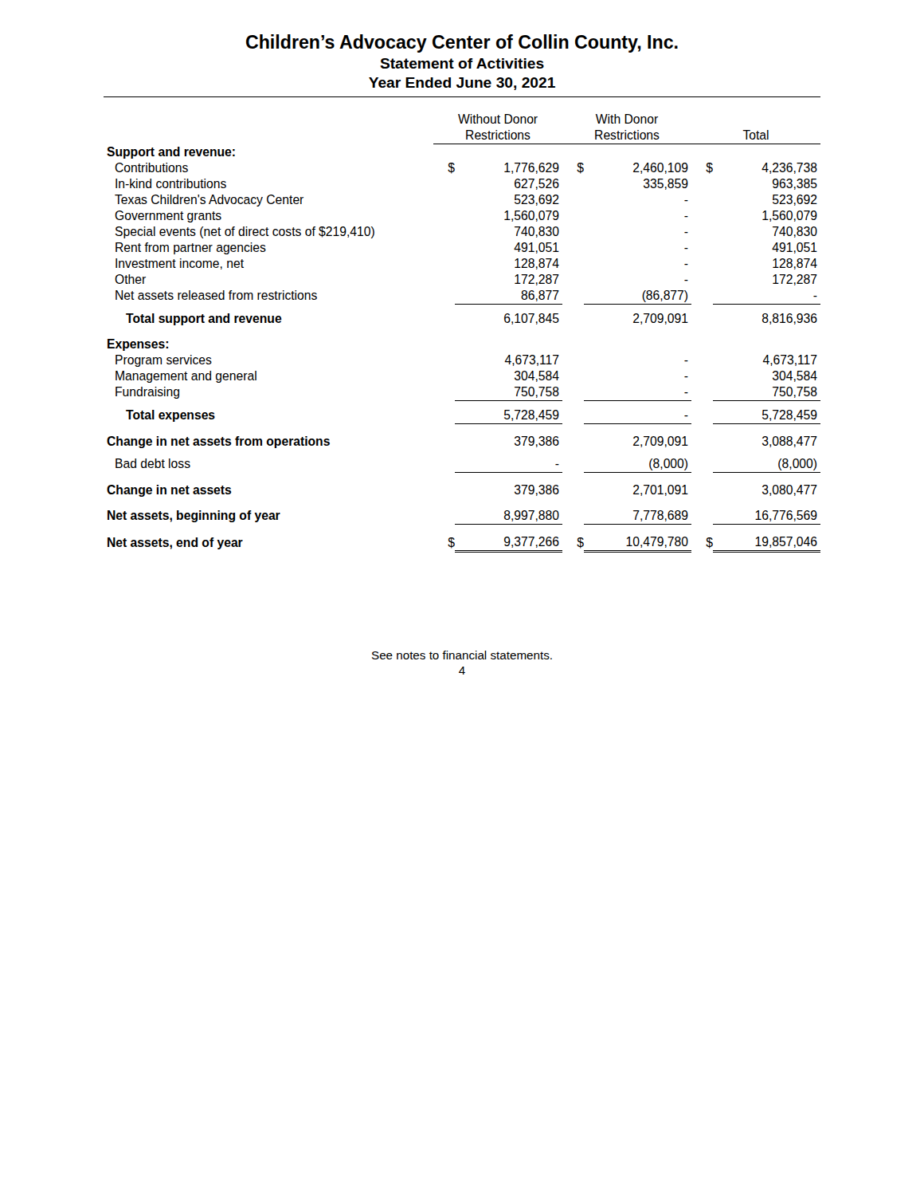Children’s Advocacy Center of Collin County, Inc.
Statement of Activities
Year Ended June 30, 2021
| | Without Donor | With Donor | |
| --- | --- | --- | --- |
| | Restrictions | Restrictions | Total |
| Support and revenue: | |
| Contributions | $ | 1,776,629 | $ | 2,460,109 | $ | 4,236,738 |
| In-kind contributions | | 627,526 | | 335,859 | | 963,385 |
| Texas Children's Advocacy Center | | 523,692 | | - | | 523,692 |
| Government grants | | 1,560,079 | | - | | 1,560,079 |
| Special events (net of direct costs of $219,410) | | 740,830 | | - | | 740,830 |
| Rent from partner agencies | | 491,051 | | - | | 491,051 |
| Investment income, net | | 128,874 | | - | | 128,874 |
| Other | | 172,287 | | - | | 172,287 |
| Net assets released from restrictions | | 86,877 | | (86,877) | | - |
| Total support and revenue | | 6,107,845 | | 2,709,091 | | 8,816,936 |
| Expenses: | |
| Program services | | 4,673,117 | | - | | 4,673,117 |
| Management and general | | 304,584 | | - | | 304,584 |
| Fundraising | | 750,758 | | - | | 750,758 |
| Total expenses | | 5,728,459 | | - | | 5,728,459 |
| Change in net assets from operations | | 379,386 | | 2,709,091 | | 3,088,477 |
| Bad debt loss | | - | | (8,000) | | (8,000) |
| Change in net assets | | 379,386 | | 2,701,091 | | 3,080,477 |
| Net assets, beginning of year | | 8,997,880 | | 7,778,689 | | 16,776,569 |
| Net assets, end of year | $ | 9,377,266 | $ | 10,479,780 | $ | 19,857,046 |
See notes to financial statements.
4